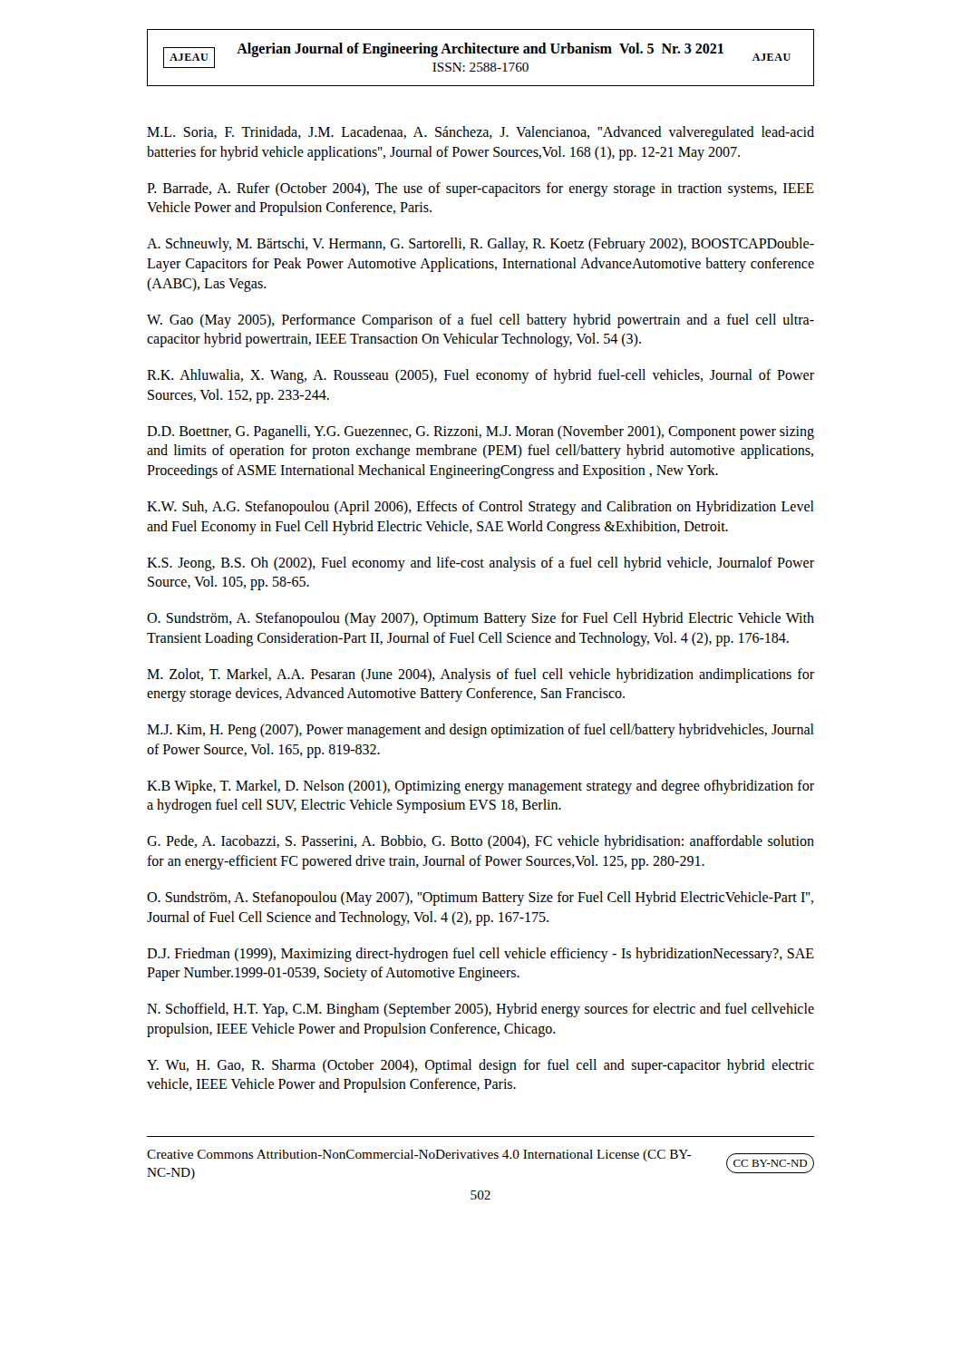AJEAU
Algerian Journal of Engineering Architecture and Urbanism Vol. 5 Nr. 3 2021
ISSN: 2588-1760
AJEAU
M.L. Soria, F. Trinidada, J.M. Lacadenaa, A. Sáncheza, J. Valencianoa, ''Advanced valveregulated lead-acid batteries for hybrid vehicle applications'', Journal of Power Sources,Vol. 168 (1), pp. 12-21 May 2007.
P. Barrade, A. Rufer (October 2004), The use of super-capacitors for energy storage in traction systems, IEEE Vehicle Power and Propulsion Conference, Paris.
A. Schneuwly, M. Bärtschi, V. Hermann, G. Sartorelli, R. Gallay, R. Koetz (February 2002), BOOSTCAPDouble-Layer Capacitors for Peak Power Automotive Applications, International AdvanceAutomotive battery conference (AABC), Las Vegas.
W. Gao (May 2005), Performance Comparison of a fuel cell battery hybrid powertrain and a fuel cell ultra-capacitor hybrid powertrain, IEEE Transaction On Vehicular Technology, Vol. 54 (3).
R.K. Ahluwalia, X. Wang, A. Rousseau (2005), Fuel economy of hybrid fuel-cell vehicles, Journal of Power Sources, Vol. 152, pp. 233-244.
D.D. Boettner, G. Paganelli, Y.G. Guezennec, G. Rizzoni, M.J. Moran (November 2001), Component power sizing and limits of operation for proton exchange membrane (PEM) fuel cell/battery hybrid automotive applications, Proceedings of ASME International Mechanical EngineeringCongress and Exposition , New York.
K.W. Suh, A.G. Stefanopoulou (April 2006), Effects of Control Strategy and Calibration on Hybridization Level and Fuel Economy in Fuel Cell Hybrid Electric Vehicle, SAE World Congress &Exhibition, Detroit.
K.S. Jeong, B.S. Oh (2002), Fuel economy and life-cost analysis of a fuel cell hybrid vehicle, Journalof Power Source, Vol. 105, pp. 58-65.
O. Sundström, A. Stefanopoulou (May 2007), Optimum Battery Size for Fuel Cell Hybrid Electric Vehicle With Transient Loading Consideration-Part II, Journal of Fuel Cell Science and Technology, Vol. 4 (2), pp. 176-184.
M. Zolot, T. Markel, A.A. Pesaran (June 2004), Analysis of fuel cell vehicle hybridization andimplications for energy storage devices, Advanced Automotive Battery Conference, San Francisco.
M.J. Kim, H. Peng (2007), Power management and design optimization of fuel cell/battery hybridvehicles, Journal of Power Source, Vol. 165, pp. 819-832.
K.B Wipke, T. Markel, D. Nelson (2001), Optimizing energy management strategy and degree ofhybridization for a hydrogen fuel cell SUV, Electric Vehicle Symposium EVS 18, Berlin.
G. Pede, A. Iacobazzi, S. Passerini, A. Bobbio, G. Botto (2004), FC vehicle hybridisation: anaffordable solution for an energy-efficient FC powered drive train, Journal of Power Sources,Vol. 125, pp. 280-291.
O. Sundström, A. Stefanopoulou (May 2007), ''Optimum Battery Size for Fuel Cell Hybrid ElectricVehicle-Part I'', Journal of Fuel Cell Science and Technology, Vol. 4 (2), pp. 167-175.
D.J. Friedman (1999), Maximizing direct-hydrogen fuel cell vehicle efficiency - Is hybridizationNecessary?, SAE Paper Number.1999-01-0539, Society of Automotive Engineers.
N. Schoffield, H.T. Yap, C.M. Bingham (September 2005), Hybrid energy sources for electric and fuel cellvehicle propulsion, IEEE Vehicle Power and Propulsion Conference, Chicago.
Y. Wu, H. Gao, R. Sharma (October 2004), Optimal design for fuel cell and super-capacitor hybrid electric vehicle, IEEE Vehicle Power and Propulsion Conference, Paris.
Creative Commons Attribution-NonCommercial-NoDerivatives 4.0 International License (CC BY-NC-ND) CC BY-NC-ND
502